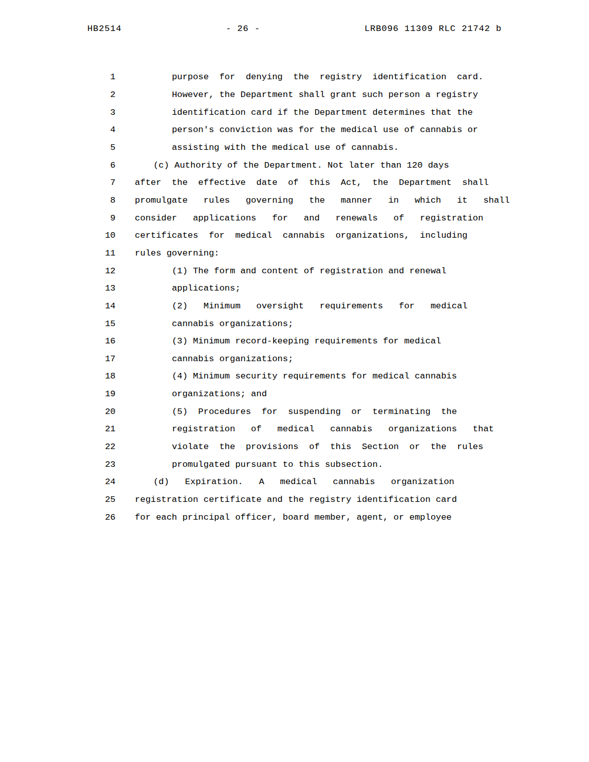HB2514 - 26 - LRB096 11309 RLC 21742 b
1 purpose for denying the registry identification card.
2 However, the Department shall grant such person a registry
3 identification card if the Department determines that the
4 person's conviction was for the medical use of cannabis or
5 assisting with the medical use of cannabis.
6(c) Authority of the Department. Not later than 120 days
7 after the effective date of this Act, the Department shall
8 promulgate rules governing the manner in which it shall
9 consider applications for and renewals of registration
10 certificates for medical cannabis organizations, including
11 rules governing:
12(1) The form and content of registration and renewal
13 applications;
14(2) Minimum oversight requirements for medical
15 cannabis organizations;
16(3) Minimum record-keeping requirements for medical
17 cannabis organizations;
18(4) Minimum security requirements for medical cannabis
19 organizations; and
20(5) Procedures for suspending or terminating the
21 registration of medical cannabis organizations that
22 violate the provisions of this Section or the rules
23 promulgated pursuant to this subsection.
24(d) Expiration. A medical cannabis organization
25 registration certificate and the registry identification card
26 for each principal officer, board member, agent, or employee